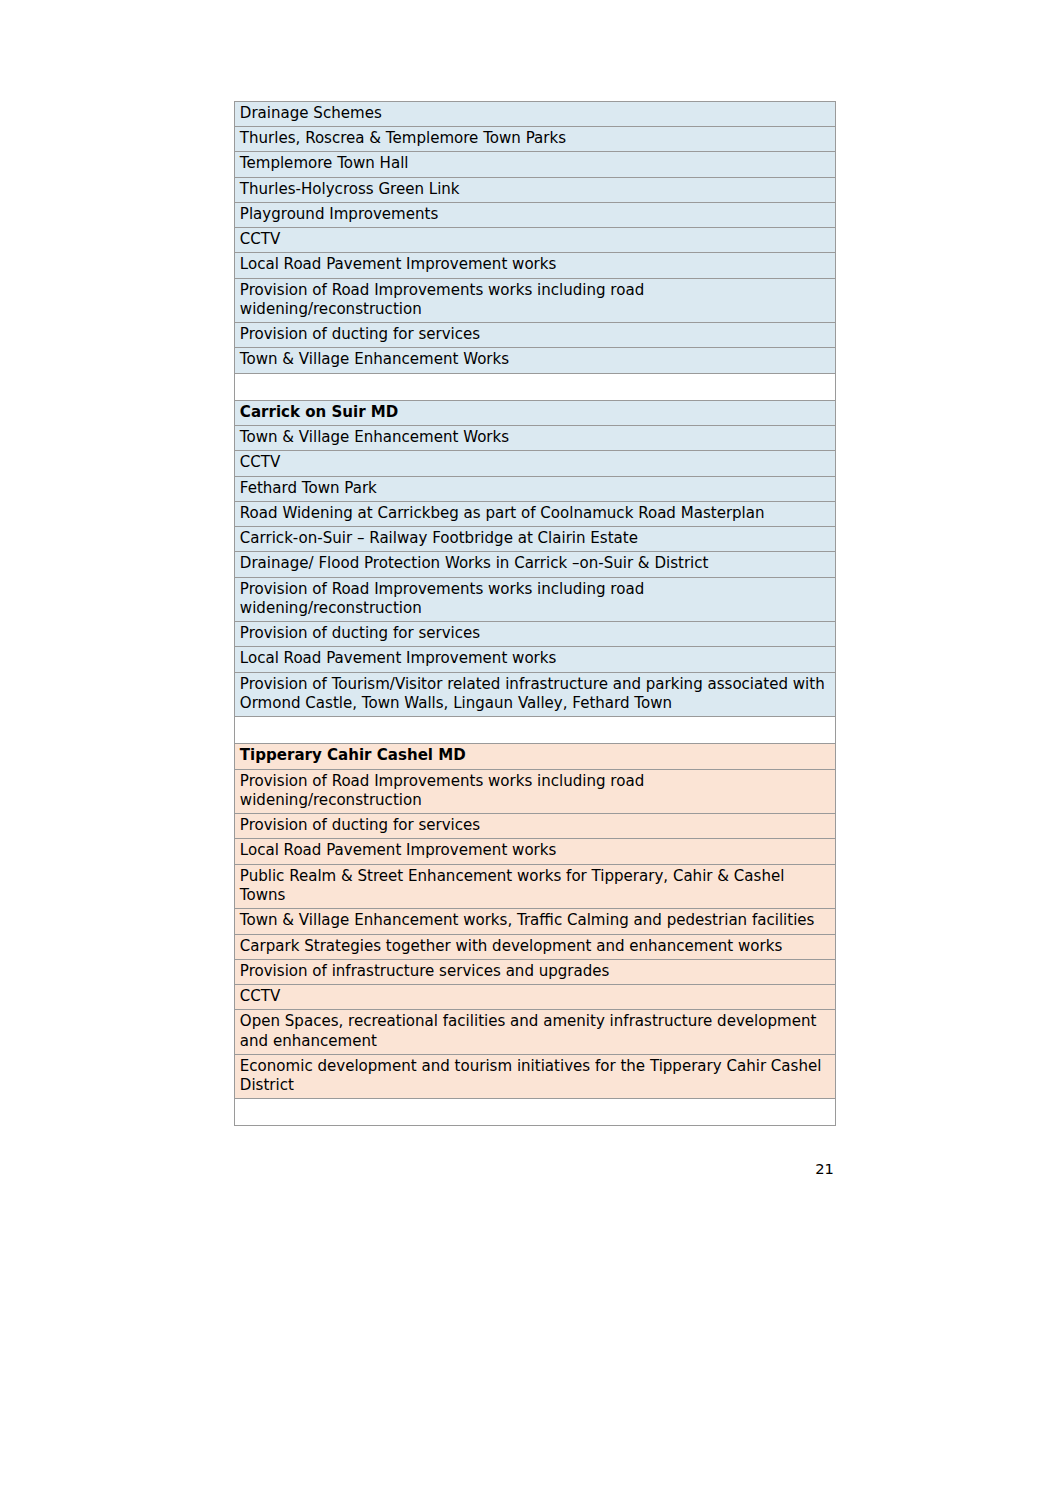| Drainage Schemes |
| Thurles, Roscrea & Templemore Town Parks |
| Templemore Town Hall |
| Thurles-Holycross Green Link |
| Playground Improvements |
| CCTV |
| Local Road Pavement Improvement works |
| Provision of Road Improvements works including road widening/reconstruction |
| Provision of ducting for services |
| Town & Village Enhancement Works |
| Carrick on Suir MD |
| Town & Village Enhancement Works |
| CCTV |
| Fethard Town Park |
| Road Widening at Carrickbeg as part of Coolnamuck Road Masterplan |
| Carrick-on-Suir – Railway Footbridge at Clairin Estate |
| Drainage/ Flood Protection Works in Carrick –on-Suir & District |
| Provision of Road Improvements works including road widening/reconstruction |
| Provision of ducting for services |
| Local Road Pavement Improvement works |
| Provision of Tourism/Visitor related infrastructure and parking associated with Ormond Castle, Town Walls, Lingaun Valley, Fethard Town |
| Tipperary Cahir Cashel MD |
| Provision of Road Improvements works including road widening/reconstruction |
| Provision of ducting for services |
| Local Road Pavement Improvement works |
| Public Realm & Street Enhancement works for Tipperary, Cahir & Cashel Towns |
| Town & Village Enhancement works, Traffic Calming and pedestrian facilities |
| Carpark Strategies together with development and enhancement works |
| Provision of infrastructure services and upgrades |
| CCTV |
| Open Spaces, recreational facilities and amenity infrastructure development and enhancement |
| Economic development and tourism initiatives for the Tipperary Cahir Cashel District |
21